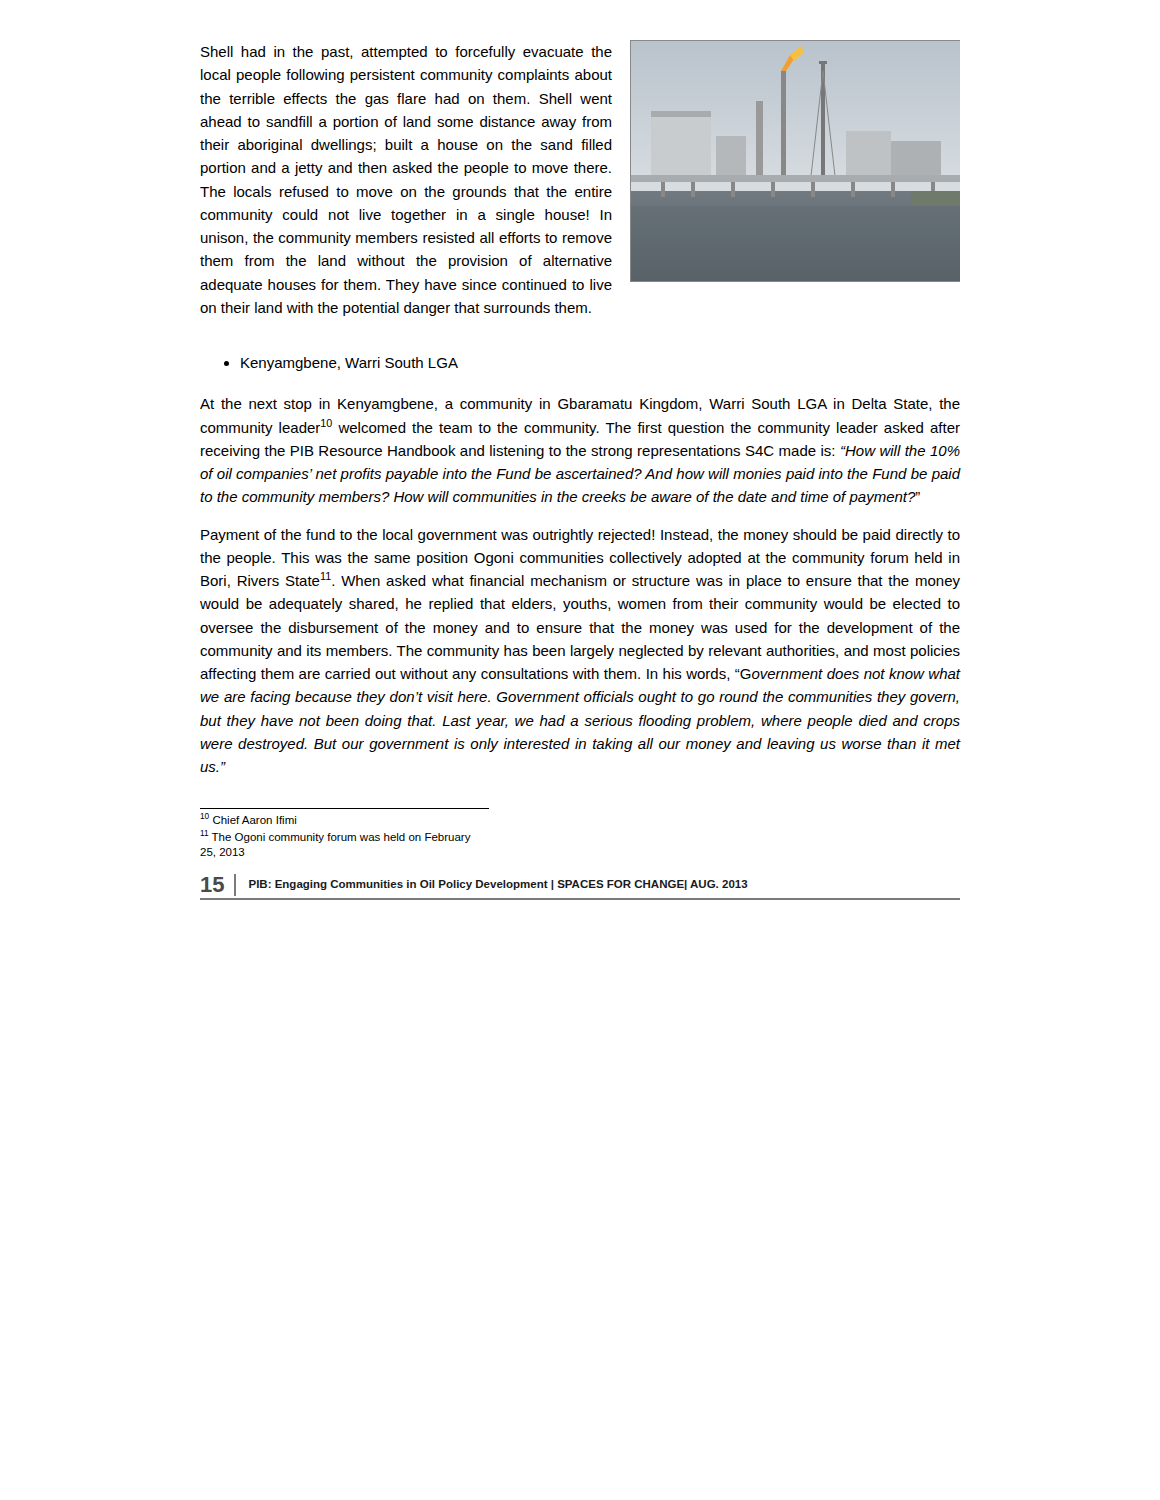Shell had in the past, attempted to forcefully evacuate the local people following persistent community complaints about the terrible effects the gas flare had on them. Shell went ahead to sandfill a portion of land some distance away from their aboriginal dwellings; built a house on the sand filled portion and a jetty and then asked the people to move there. The locals refused to move on the grounds that the entire community could not live together in a single house! In unison, the community members resisted all efforts to remove them from the land without the provision of alternative adequate houses for them. They have since continued to live on their land with the potential danger that surrounds them.
Kenyamgbene, Warri South LGA
At the next stop in Kenyamgbene, a community in Gbaramatu Kingdom, Warri South LGA in Delta State, the community leader10 welcomed the team to the community. The first question the community leader asked after receiving the PIB Resource Handbook and listening to the strong representations S4C made is: “How will the 10% of oil companies’ net profits payable into the Fund be ascertained? And how will monies paid into the Fund be paid to the community members? How will communities in the creeks be aware of the date and time of payment?”
Payment of the fund to the local government was outrightly rejected! Instead, the money should be paid directly to the people. This was the same position Ogoni communities collectively adopted at the community forum held in Bori, Rivers State11. When asked what financial mechanism or structure was in place to ensure that the money would be adequately shared, he replied that elders, youths, women from their community would be elected to oversee the disbursement of the money and to ensure that the money was used for the development of the community and its members. The community has been largely neglected by relevant authorities, and most policies affecting them are carried out without any consultations with them. In his words, “Government does not know what we are facing because they don’t visit here. Government officials ought to go round the communities they govern, but they have not been doing that. Last year, we had a serious flooding problem, where people died and crops were destroyed. But our government is only interested in taking all our money and leaving us worse than it met us.”
10 Chief Aaron Ifimi
11 The Ogoni community forum was held on February 25, 2013
15
PIB: Engaging Communities in Oil Policy Development | SPACES FOR CHANGE| AUG. 2013